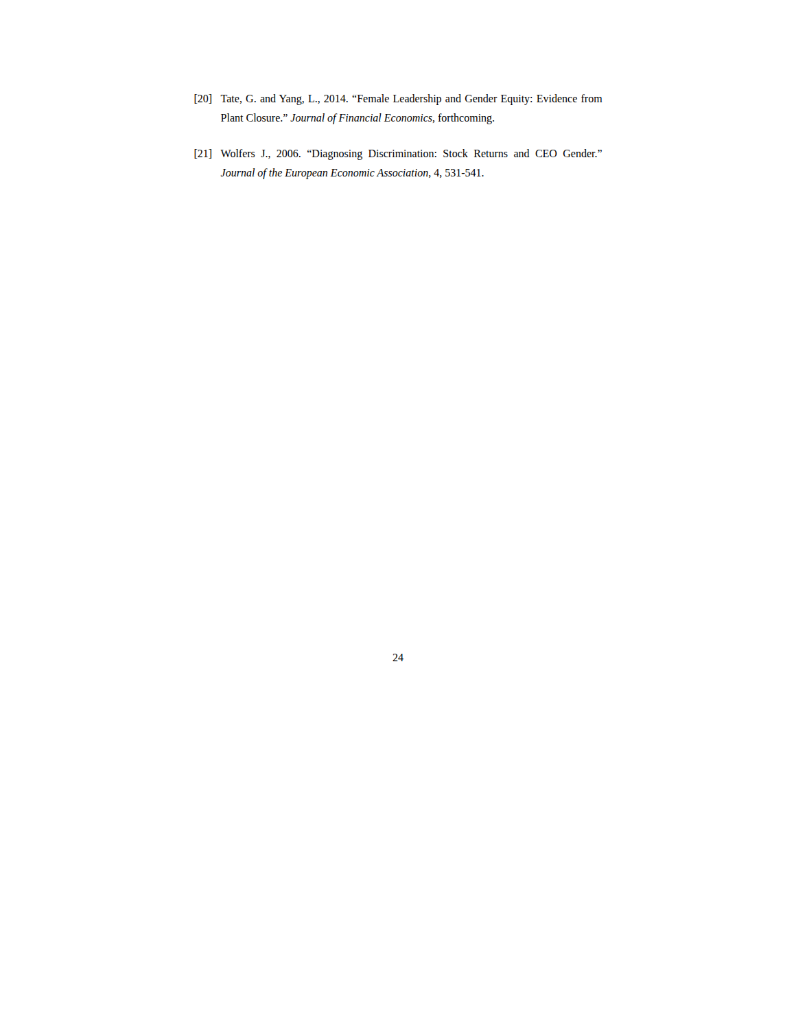[20] Tate, G. and Yang, L., 2014. “Female Leadership and Gender Equity: Evidence from Plant Closure.” Journal of Financial Economics, forthcoming.
[21] Wolfers J., 2006. “Diagnosing Discrimination: Stock Returns and CEO Gender.” Journal of the European Economic Association, 4, 531-541.
24